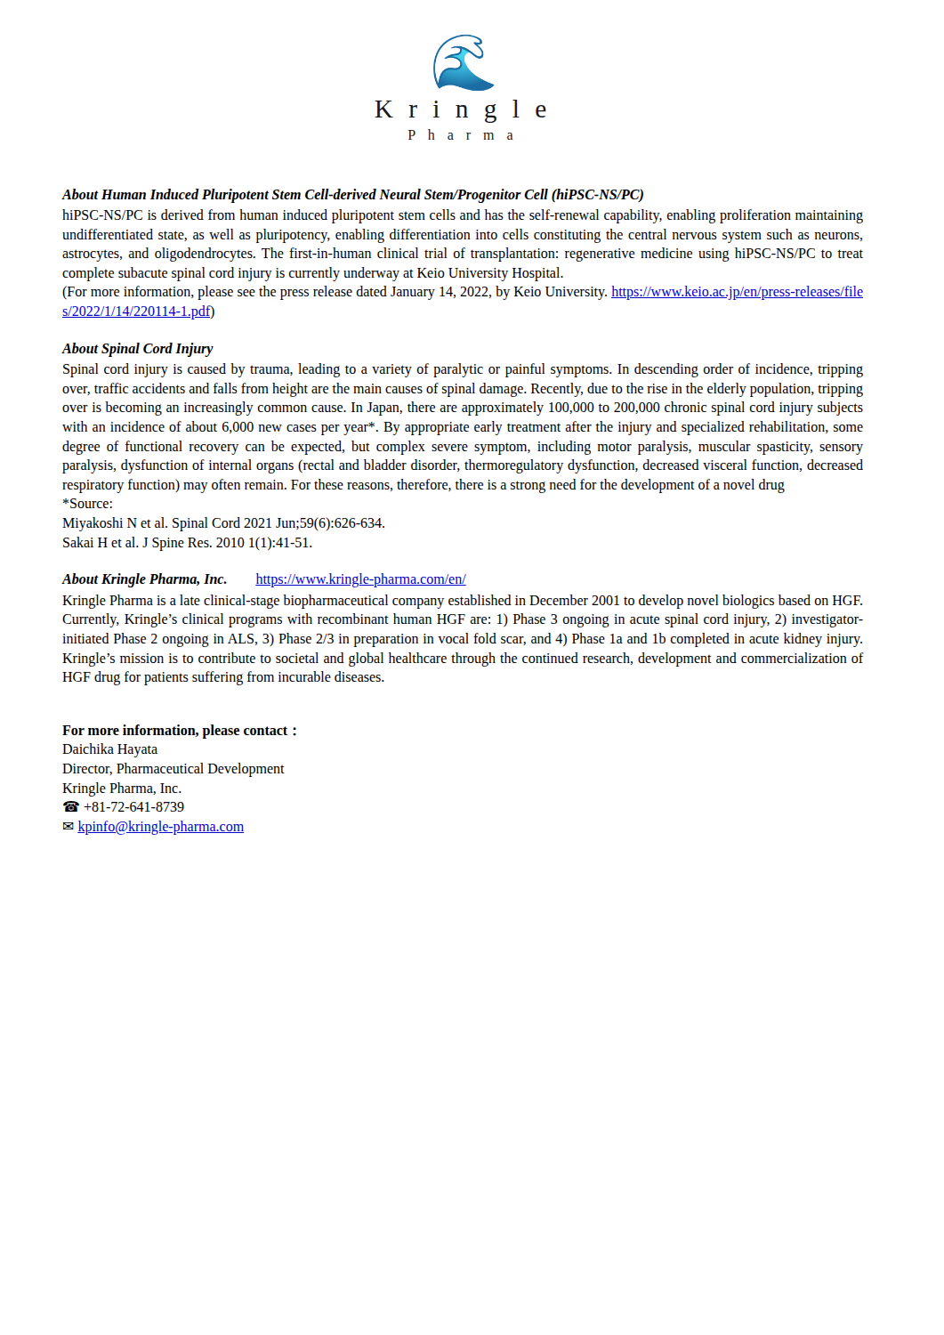🌊
K r i n g l e
P h a r m a
About Human Induced Pluripotent Stem Cell-derived Neural Stem/Progenitor Cell (hiPSC-NS/PC)
hiPSC-NS/PC is derived from human induced pluripotent stem cells and has the self-renewal capability, enabling proliferation maintaining undifferentiated state, as well as pluripotency, enabling differentiation into cells constituting the central nervous system such as neurons, astrocytes, and oligodendrocytes. The first-in-human clinical trial of transplantation: regenerative medicine using hiPSC-NS/PC to treat complete subacute spinal cord injury is currently underway at Keio University Hospital.
(For more information, please see the press release dated January 14, 2022, by Keio University. https://www.keio.ac.jp/en/press-releases/files/2022/1/14/220114-1.pdf)
About Spinal Cord Injury
Spinal cord injury is caused by trauma, leading to a variety of paralytic or painful symptoms. In descending order of incidence, tripping over, traffic accidents and falls from height are the main causes of spinal damage. Recently, due to the rise in the elderly population, tripping over is becoming an increasingly common cause. In Japan, there are approximately 100,000 to 200,000 chronic spinal cord injury subjects with an incidence of about 6,000 new cases per year*. By appropriate early treatment after the injury and specialized rehabilitation, some degree of functional recovery can be expected, but complex severe symptom, including motor paralysis, muscular spasticity, sensory paralysis, dysfunction of internal organs (rectal and bladder disorder, thermoregulatory dysfunction, decreased visceral function, decreased respiratory function) may often remain. For these reasons, therefore, there is a strong need for the development of a novel drug
*Source:
Miyakoshi N et al. Spinal Cord 2021 Jun;59(6):626-634.
Sakai H et al. J Spine Res. 2010 1(1):41-51.
About Kringle Pharma, Inc. https://www.kringle-pharma.com/en/
Kringle Pharma is a late clinical-stage biopharmaceutical company established in December 2001 to develop novel biologics based on HGF. Currently, Kringle’s clinical programs with recombinant human HGF are: 1) Phase 3 ongoing in acute spinal cord injury, 2) investigator-initiated Phase 2 ongoing in ALS, 3) Phase 2/3 in preparation in vocal fold scar, and 4) Phase 1a and 1b completed in acute kidney injury. Kringle’s mission is to contribute to societal and global healthcare through the continued research, development and commercialization of HGF drug for patients suffering from incurable diseases.
For more information, please contact：
Daichika Hayata
Director, Pharmaceutical Development
Kringle Pharma, Inc.
☎ +81-72-641-8739
✉ kpinfo@kringle-pharma.com